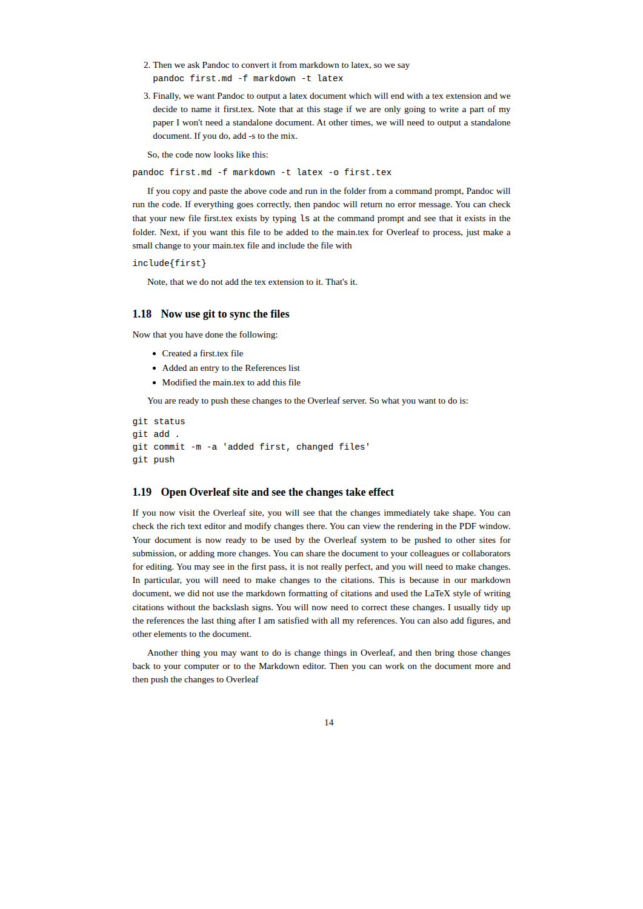Then we ask Pandoc to convert it from markdown to latex, so we say
pandoc first.md -f markdown -t latex
Finally, we want Pandoc to output a latex document which will end with a tex extension and we decide to name it first.tex. Note that at this stage if we are only going to write a part of my paper I won't need a standalone document. At other times, we will need to output a standalone document. If you do, add -s to the mix.
So, the code now looks like this:
pandoc first.md -f markdown -t latex -o first.tex
If you copy and paste the above code and run in the folder from a command prompt, Pandoc will run the code. If everything goes correctly, then pandoc will return no error message. You can check that your new file first.tex exists by typing ls at the command prompt and see that it exists in the folder. Next, if you want this file to be added to the main.tex for Overleaf to process, just make a small change to your main.tex file and include the file with
include{first}
Note, that we do not add the tex extension to it. That's it.
1.18 Now use git to sync the files
Now that you have done the following:
Created a first.tex file
Added an entry to the References list
Modified the main.tex to add this file
You are ready to push these changes to the Overleaf server. So what you want to do is:
git status
git add .
git commit -m -a 'added first, changed files'
git push
1.19 Open Overleaf site and see the changes take effect
If you now visit the Overleaf site, you will see that the changes immediately take shape. You can check the rich text editor and modify changes there. You can view the rendering in the PDF window. Your document is now ready to be used by the Overleaf system to be pushed to other sites for submission, or adding more changes. You can share the document to your colleagues or collaborators for editing. You may see in the first pass, it is not really perfect, and you will need to make changes. In particular, you will need to make changes to the citations. This is because in our markdown document, we did not use the markdown formatting of citations and used the LaTeX style of writing citations without the backslash signs. You will now need to correct these changes. I usually tidy up the references the last thing after I am satisfied with all my references. You can also add figures, and other elements to the document.
Another thing you may want to do is change things in Overleaf, and then bring those changes back to your computer or to the Markdown editor. Then you can work on the document more and then push the changes to Overleaf
14